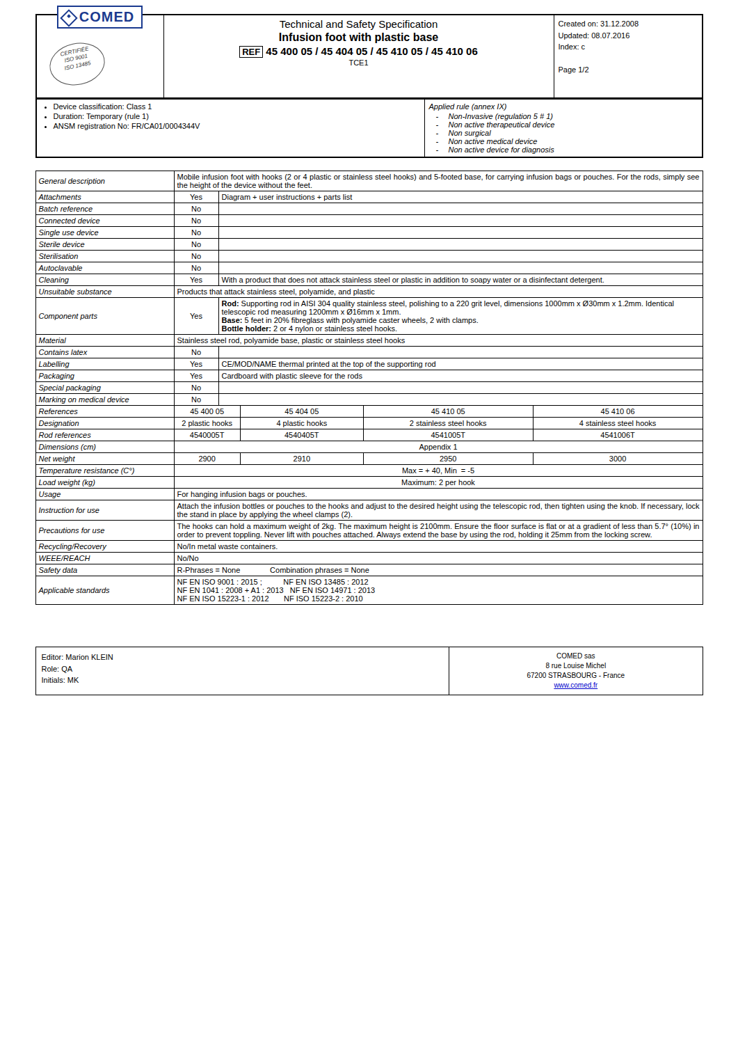| COMED CERTIFIÉE ISO 9001 ISO 13485 | Technical and Safety Specification Infusion foot with plastic base REF 45 400 05 / 45 404 05 / 45 410 05 / 45 410 06 TCE1 | Created on: 31.12.2008 Updated: 08.07.2016 Index: c Page 1/2 |
| Device classification: Class 1 Duration: Temporary (rule 1) ANSM registration No: FR/CA01/0004344V | Applied rule (annex IX) / - / Non-Invasive (regulation 5 # 1) / / - / Non active therapeutical device / / - / Non surgical / / - / Non active medical device / / - / Non active device for diagnosis / |
| General description | Mobile infusion foot with hooks (2 or 4 plastic or stainless steel hooks) and 5-footed base, for carrying infusion bags or pouches. For the rods, simply see the height of the device without the feet. |
| Attachments | Yes | Diagram + user instructions + parts list |
| Batch reference | No | |
| Connected device | No | |
| Single use device | No | |
| Sterile device | No | |
| Sterilisation | No | |
| Autoclavable | No | |
| Cleaning | Yes | With a product that does not attack stainless steel or plastic in addition to soapy water or a disinfectant detergent. |
| Unsuitable substance | Products that attack stainless steel, polyamide, and plastic |
| Component parts | Yes | Rod: Supporting rod in AISI 304 quality stainless steel, polishing to a 220 grit level, dimensions 1000mm x Ø30mm x 1.2mm. Identical telescopic rod measuring 1200mm x Ø16mm x 1mm. Base: 5 feet in 20% fibreglass with polyamide caster wheels, 2 with clamps. Bottle holder: 2 or 4 nylon or stainless steel hooks. |
| Material | Stainless steel rod, polyamide base, plastic or stainless steel hooks |
| Contains latex | No | |
| Labelling | Yes | CE/MOD/NAME thermal printed at the top of the supporting rod |
| Packaging | Yes | Cardboard with plastic sleeve for the rods |
| Special packaging | No | |
| Marking on medical device | No | |
| References | 45 400 05 | 45 404 05 | 45 410 05 | 45 410 06 |
| Designation | 2 plastic hooks | 4 plastic hooks | 2 stainless steel hooks | 4 stainless steel hooks |
| Rod references | 4540005T | 4540405T | 4541005T | 4541006T |
| Dimensions (cm) | Appendix 1 |
| Net weight | 2900 | 2910 | 2950 | 3000 |
| Temperature resistance (C°) | Max = + 40, Min = -5 |
| Load weight (kg) | Maximum: 2 per hook |
| Usage | For hanging infusion bags or pouches. |
| Instruction for use | Attach the infusion bottles or pouches to the hooks and adjust to the desired height using the telescopic rod, then tighten using the knob. If necessary, lock the stand in place by applying the wheel clamps (2). |
| Precautions for use | The hooks can hold a maximum weight of 2kg. The maximum height is 2100mm. Ensure the floor surface is flat or at a gradient of less than 5.7° (10%) in order to prevent toppling. Never lift with pouches attached. Always extend the base by using the rod, holding it 25mm from the locking screw. |
| Recycling/Recovery | No/In metal waste containers. |
| WEEE/REACH | No/No |
| Safety data | R-Phrases = None Combination phrases = None |
| Applicable standards | NF EN ISO 9001 : 2015 ; NF EN ISO 13485 : 2012 NF EN 1041 : 2008 + A1 : 2013 NF EN ISO 14971 : 2013 NF EN ISO 15223-1 : 2012 NF ISO 15223-2 : 2010 |
| Editor: Marion KLEIN Role: QA Initials: MK | COMED sas 8 rue Louise Michel 67200 STRASBOURG - France www.comed.fr |